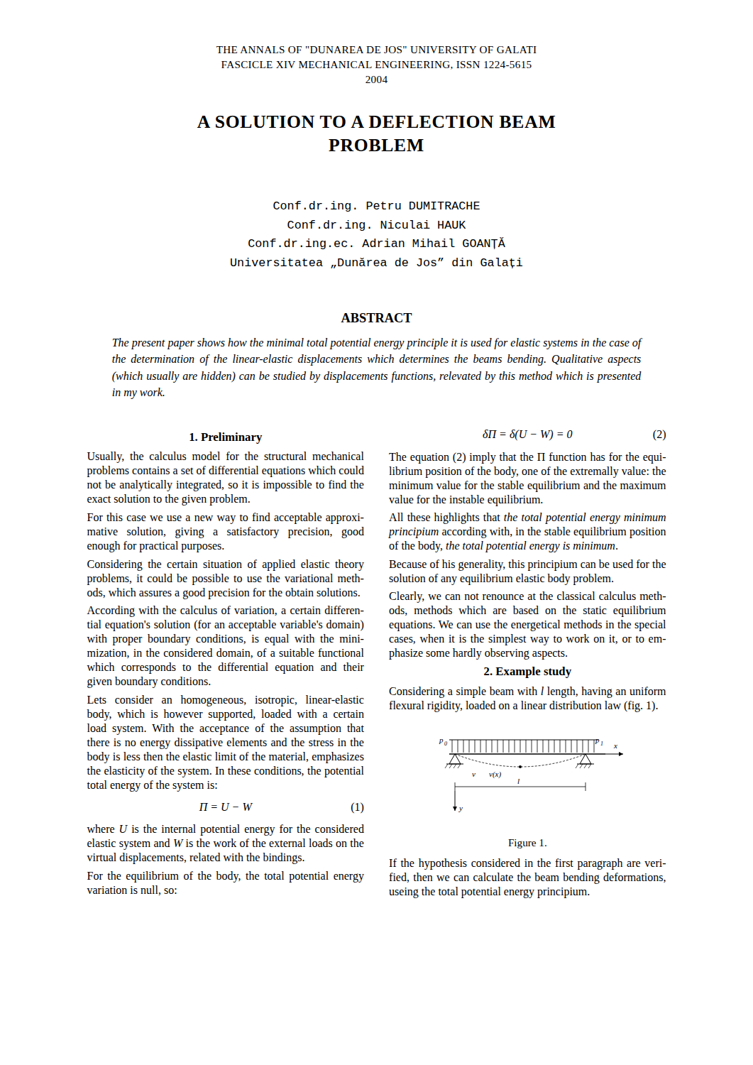THE ANNALS OF "DUNAREA DE JOS" UNIVERSITY OF GALATI
FASCICLE XIV MECHANICAL ENGINEERING, ISSN 1224-5615
2004
A SOLUTION TO A DEFLECTION BEAM
PROBLEM
Conf.dr.ing. Petru DUMITRACHE
Conf.dr.ing. Niculai HAUK
Conf.dr.ing.ec. Adrian Mihail GOANȚĂ
Universitatea „Dunărea de Jos” din Galați
ABSTRACT
The present paper shows how the minimal total potential energy principle it is used for elastic systems in the case of the determination of the linear-elastic displacements which determines the beams bending. Qualitative aspects (which usually are hidden) can be studied by displacements functions, relevated by this method which is presented in my work.
1. Preliminary
Usually, the calculus model for the structural mechanical problems contains a set of differential equations which could not be analytically integrated, so it is impossible to find the exact solution to the given problem.
For this case we use a new way to find acceptable approximative solution, giving a satisfactory precision, good enough for practical purposes.
Considering the certain situation of applied elastic theory problems, it could be possible to use the variational methods, which assures a good precision for the obtain solutions.
According with the calculus of variation, a certain differential equation's solution (for an acceptable variable's domain) with proper boundary conditions, is equal with the minimization, in the considered domain, of a suitable functional which corresponds to the differential equation and their given boundary conditions.
Lets consider an homogeneous, isotropic, linear-elastic body, which is however supported, loaded with a certain load system. With the acceptance of the assumption that there is no energy dissipative elements and the stress in the body is less then the elastic limit of the material, emphasizes the elasticity of the system. In these conditions, the potential total energy of the system is:
Π = U − W (1)
where U is the internal potential energy for the considered elastic system and W is the work of the external loads on the virtual displacements, related with the bindings.
For the equilibrium of the body, the total potential energy variation is null, so:
δΠ = δ(U − W) = 0 (2)
The equation (2) imply that the Π function has for the equilibrium position of the body, one of the extremally value: the minimum value for the stable equilibrium and the maximum value for the instable equilibrium.
All these highlights that the total potential energy minimum principium according with, in the stable equilibrium position of the body, the total potential energy is minimum.
Because of his generality, this principium can be used for the solution of any equilibrium elastic body problem.
Clearly, we can not renounce at the classical calculus methods, methods which are based on the static equilibrium equations. We can use the energetical methods in the special cases, when it is the simplest way to work on it, or to emphasize some hardly observing aspects.
2. Example study
Considering a simple beam with l length, having an uniform flexural rigidity, loaded on a linear distribution law (fig. 1).
x p 0 p 1 v v(x) l y
Figure 1.
If the hypothesis considered in the first paragraph are verified, then we can calculate the beam bending deformations, useing the total potential energy principium.